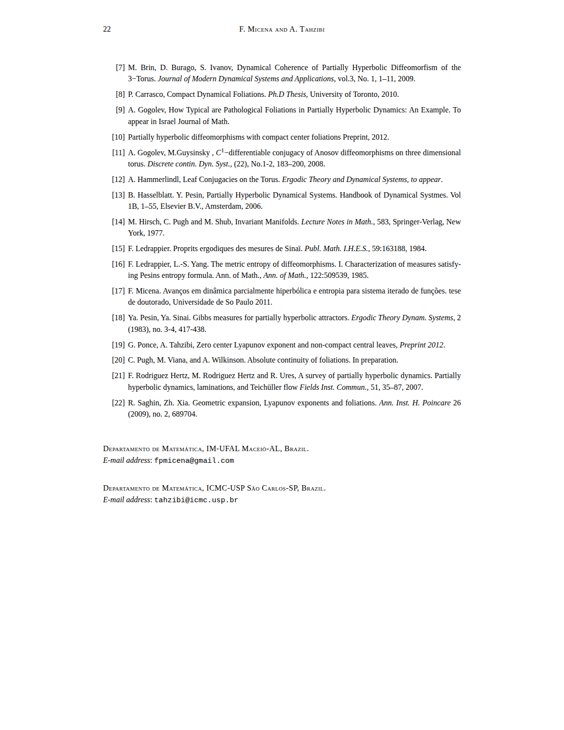22 F. Micena and A. Tahzibi
[7] M. Brin, D. Burago, S. Ivanov, Dynamical Coherence of Partially Hyperbolic Diffeomorfism of the 3−Torus. Journal of Modern Dynamical Systems and Applications, vol.3, No. 1, 1–11, 2009.
[8] P. Carrasco, Compact Dynamical Foliations. Ph.D Thesis, University of Toronto, 2010.
[9] A. Gogolev, How Typical are Pathological Foliations in Partially Hyperbolic Dynamics: An Example. To appear in Israel Journal of Math.
[10] Partially hyperbolic diffeomorphisms with compact center foliations Preprint, 2012.
[11] A. Gogolev, M.Guysinsky , C1−differentiable conjugacy of Anosov diffeomorphisms on three dimensional torus. Discrete contin. Dyn. Syst., (22), No.1-2, 183–200, 2008.
[12] A. Hammerlindl, Leaf Conjugacies on the Torus. Ergodic Theory and Dynamical Systems, to appear.
[13] B. Hasselblatt. Y. Pesin, Partially Hyperbolic Dynamical Systems. Handbook of Dynamical Systmes. Vol 1B, 1–55, Elsevier B.V., Amsterdam, 2006.
[14] M. Hirsch, C. Pugh and M. Shub, Invariant Manifolds. Lecture Notes in Math., 583, Springer-Verlag, New York, 1977.
[15] F. Ledrappier. Proprits ergodiques des mesures de Sinaï. Publ. Math. I.H.E.S., 59:163188, 1984.
[16] F. Ledrappier, L.-S. Yang. The metric entropy of diffeomorphisms. I. Characterization of measures satisfying Pesins entropy formula. Ann. of Math., Ann. of Math., 122:509539, 1985.
[17] F. Micena. Avanços em dinâmica parcialmente hiperbólica e entropia para sistema iterado de funções. tese de doutorado, Universidade de So Paulo 2011.
[18] Ya. Pesin, Ya. Sinai. Gibbs measures for partially hyperbolic attractors. Ergodic Theory Dynam. Systems, 2 (1983), no. 3-4, 417-438.
[19] G. Ponce, A. Tahzibi, Zero center Lyapunov exponent and non-compact central leaves, Preprint 2012.
[20] C. Pugh, M. Viana, and A. Wilkinson. Absolute continuity of foliations. In preparation.
[21] F. Rodriguez Hertz, M. Rodriguez Hertz and R. Ures, A survey of partially hyperbolic dynamics. Partially hyperbolic dynamics, laminations, and Teichüller flow Fields Inst. Commun., 51, 35–87, 2007.
[22] R. Saghin, Zh. Xia. Geometric expansion, Lyapunov exponents and foliations. Ann. Inst. H. Poincare 26 (2009), no. 2, 689704.
Departamento de Matemática, IM-UFAL Maceió-AL, Brazil.
E-mail address: fpmicena@gmail.com
Departamento de Matemática, ICMC-USP São Carlos-SP, Brazil.
E-mail address: tahzibi@icmc.usp.br